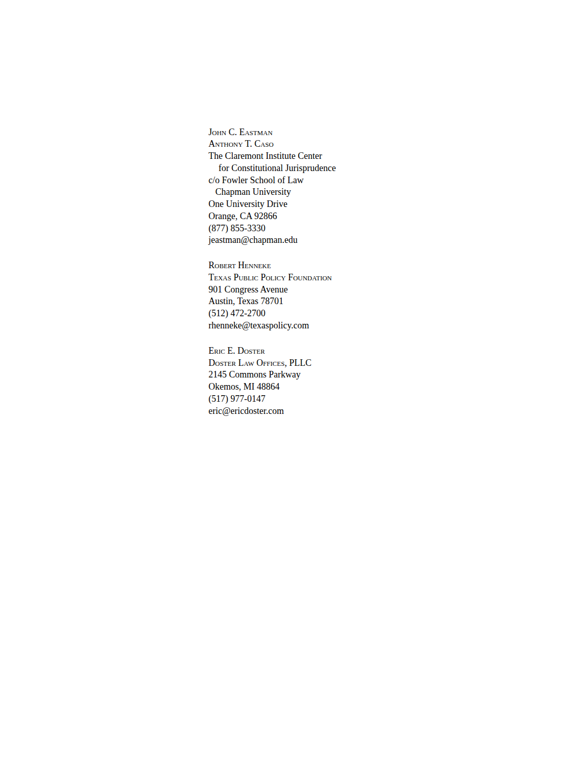John C. Eastman
Anthony T. Caso
The Claremont Institute Center
for Constitutional Jurisprudence c/o Fowler School of Law
Chapman University One University Drive
Orange, CA 92866
(877) 855-3330
jeastman@chapman.edu
Robert Henneke
Texas Public Policy Foundation
901 Congress Avenue
Austin, Texas 78701
(512) 472-2700
rhenneke@texaspolicy.com
Eric E. Doster
Doster Law Offices, PLLC
2145 Commons Parkway
Okemos, MI 48864
(517) 977-0147
eric@ericdoster.com